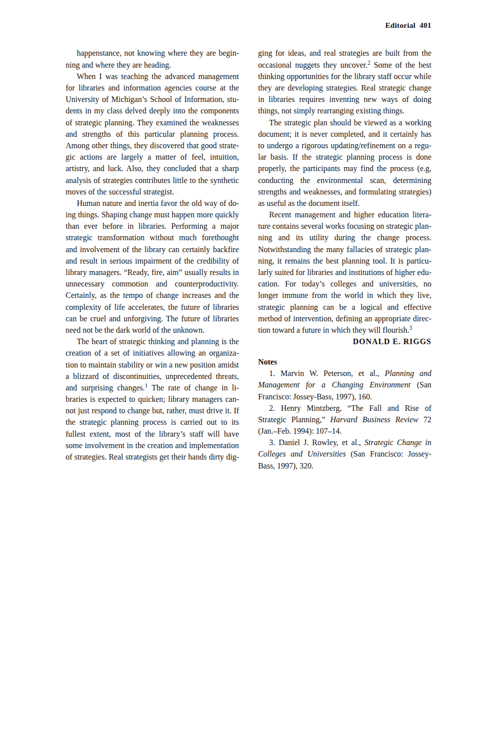Editorial 401
happenstance, not knowing where they are beginning and where they are heading.
When I was teaching the advanced management for libraries and information agencies course at the University of Michigan’s School of Information, students in my class delved deeply into the components of strategic planning. They examined the weaknesses and strengths of this particular planning process. Among other things, they discovered that good strategic actions are largely a matter of feel, intuition, artistry, and luck. Also, they concluded that a sharp analysis of strategies contributes little to the synthetic moves of the successful strategist.
Human nature and inertia favor the old way of doing things. Shaping change must happen more quickly than ever before in libraries. Performing a major strategic transformation without much forethought and involvement of the library can certainly backfire and result in serious impairment of the credibility of library managers. “Ready, fire, aim” usually results in unnecessary commotion and counterproductivity. Certainly, as the tempo of change increases and the complexity of life accelerates, the future of libraries can be cruel and unforgiving. The future of libraries need not be the dark world of the unknown.
The heart of strategic thinking and planning is the creation of a set of initiatives allowing an organization to maintain stability or win a new position amidst a blizzard of discontinuities, unprecedented threats, and surprising changes.1 The rate of change in libraries is expected to quicken; library managers cannot just respond to change but, rather, must drive it. If the strategic planning process is carried out to its fullest extent, most of the library’s staff will have some involvement in the creation and implementation of strategies. Real strategists get their hands dirty digging for ideas, and real strategies are built from the occasional nuggets they uncover.2 Some of the best thinking opportunities for the library staff occur while they are developing strategies. Real strategic change in libraries requires inventing new ways of doing things, not simply rearranging existing things.
The strategic plan should be viewed as a working document; it is never completed, and it certainly has to undergo a rigorous updating/refinement on a regular basis. If the strategic planning process is done properly, the participants may find the process (e.g, conducting the environmental scan, determining strengths and weaknesses, and formulating strategies) as useful as the document itself.
Recent management and higher education literature contains several works focusing on strategic planning and its utility during the change process. Notwithstanding the many fallacies of strategic planning, it remains the best planning tool. It is particularly suited for libraries and institutions of higher education. For today’s colleges and universities, no longer immune from the world in which they live, strategic planning can be a logical and effective method of intervention, defining an appropriate direction toward a future in which they will flourish.3
DONALD E. RIGGS
Notes
Marvin W. Peterson, et al., Planning and Management for a Changing Environment (San Francisco: Jossey-Bass, 1997), 160.
Henry Mintzberg, “The Fall and Rise of Strategic Planning,” Harvard Business Review 72 (Jan.–Feb. 1994): 107–14.
Daniel J. Rowley, et al., Strategic Change in Colleges and Universities (San Francisco: Jossey-Bass, 1997), 320.